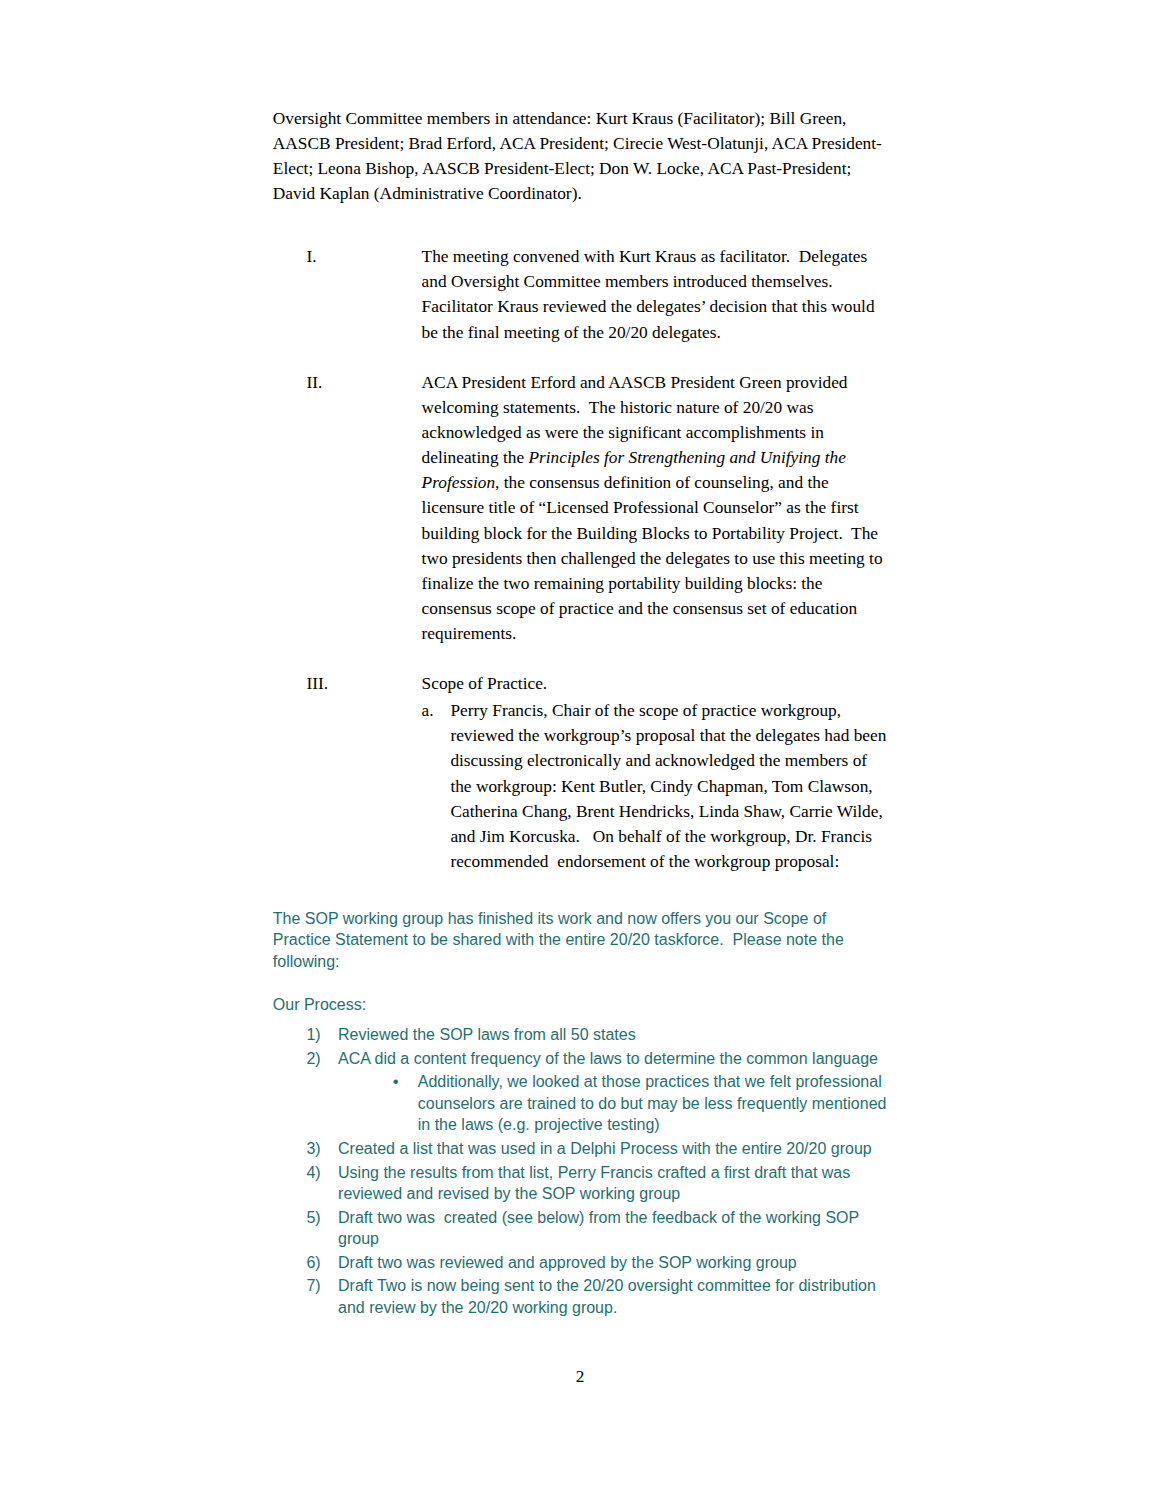Oversight Committee members in attendance: Kurt Kraus (Facilitator); Bill Green, AASCB President; Brad Erford, ACA President; Cirecie West-Olatunji, ACA President-Elect; Leona Bishop, AASCB President-Elect; Don W. Locke, ACA Past-President; David Kaplan (Administrative Coordinator).
The meeting convened with Kurt Kraus as facilitator. Delegates and Oversight Committee members introduced themselves. Facilitator Kraus reviewed the delegates’ decision that this would be the final meeting of the 20/20 delegates.
ACA President Erford and AASCB President Green provided welcoming statements. The historic nature of 20/20 was acknowledged as were the significant accomplishments in delineating the Principles for Strengthening and Unifying the Profession, the consensus definition of counseling, and the licensure title of “Licensed Professional Counselor” as the first building block for the Building Blocks to Portability Project. The two presidents then challenged the delegates to use this meeting to finalize the two remaining portability building blocks: the consensus scope of practice and the consensus set of education requirements.
Scope of Practice.
Perry Francis, Chair of the scope of practice workgroup, reviewed the workgroup’s proposal that the delegates had been discussing electronically and acknowledged the members of the workgroup: Kent Butler, Cindy Chapman, Tom Clawson, Catherina Chang, Brent Hendricks, Linda Shaw, Carrie Wilde, and Jim Korcuska. On behalf of the workgroup, Dr. Francis recommended endorsement of the workgroup proposal:
The SOP working group has finished its work and now offers you our Scope of Practice Statement to be shared with the entire 20/20 taskforce. Please note the following:
Our Process:
Reviewed the SOP laws from all 50 states
ACA did a content frequency of the laws to determine the common language
Additionally, we looked at those practices that we felt professional counselors are trained to do but may be less frequently mentioned in the laws (e.g. projective testing)
Created a list that was used in a Delphi Process with the entire 20/20 group
Using the results from that list, Perry Francis crafted a first draft that was reviewed and revised by the SOP working group
Draft two was created (see below) from the feedback of the working SOP group
Draft two was reviewed and approved by the SOP working group
Draft Two is now being sent to the 20/20 oversight committee for distribution and review by the 20/20 working group.
2